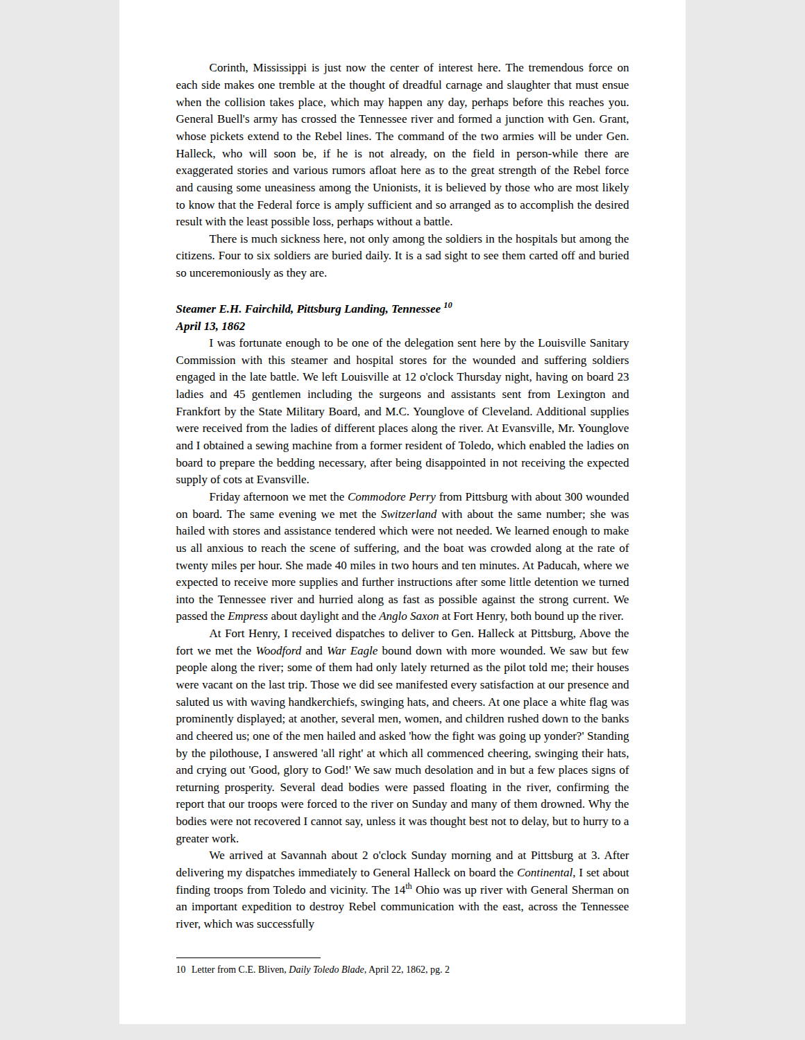Corinth, Mississippi is just now the center of interest here. The tremendous force on each side makes one tremble at the thought of dreadful carnage and slaughter that must ensue when the collision takes place, which may happen any day, perhaps before this reaches you. General Buell's army has crossed the Tennessee river and formed a junction with Gen. Grant, whose pickets extend to the Rebel lines. The command of the two armies will be under Gen. Halleck, who will soon be, if he is not already, on the field in person-while there are exaggerated stories and various rumors afloat here as to the great strength of the Rebel force and causing some uneasiness among the Unionists, it is believed by those who are most likely to know that the Federal force is amply sufficient and so arranged as to accomplish the desired result with the least possible loss, perhaps without a battle.
There is much sickness here, not only among the soldiers in the hospitals but among the citizens. Four to six soldiers are buried daily. It is a sad sight to see them carted off and buried so unceremoniously as they are.
Steamer E.H. Fairchild, Pittsburg Landing, Tennessee 10April 13, 1862
I was fortunate enough to be one of the delegation sent here by the Louisville Sanitary Commission with this steamer and hospital stores for the wounded and suffering soldiers engaged in the late battle. We left Louisville at 12 o'clock Thursday night, having on board 23 ladies and 45 gentlemen including the surgeons and assistants sent from Lexington and Frankfort by the State Military Board, and M.C. Younglove of Cleveland. Additional supplies were received from the ladies of different places along the river. At Evansville, Mr. Younglove and I obtained a sewing machine from a former resident of Toledo, which enabled the ladies on board to prepare the bedding necessary, after being disappointed in not receiving the expected supply of cots at Evansville.
Friday afternoon we met the Commodore Perry from Pittsburg with about 300 wounded on board. The same evening we met the Switzerland with about the same number; she was hailed with stores and assistance tendered which were not needed. We learned enough to make us all anxious to reach the scene of suffering, and the boat was crowded along at the rate of twenty miles per hour. She made 40 miles in two hours and ten minutes. At Paducah, where we expected to receive more supplies and further instructions after some little detention we turned into the Tennessee river and hurried along as fast as possible against the strong current. We passed the Empress about daylight and the Anglo Saxon at Fort Henry, both bound up the river.
At Fort Henry, I received dispatches to deliver to Gen. Halleck at Pittsburg, Above the fort we met the Woodford and War Eagle bound down with more wounded. We saw but few people along the river; some of them had only lately returned as the pilot told me; their houses were vacant on the last trip. Those we did see manifested every satisfaction at our presence and saluted us with waving handkerchiefs, swinging hats, and cheers. At one place a white flag was prominently displayed; at another, several men, women, and children rushed down to the banks and cheered us; one of the men hailed and asked 'how the fight was going up yonder?' Standing by the pilothouse, I answered 'all right' at which all commenced cheering, swinging their hats, and crying out 'Good, glory to God!' We saw much desolation and in but a few places signs of returning prosperity. Several dead bodies were passed floating in the river, confirming the report that our troops were forced to the river on Sunday and many of them drowned. Why the bodies were not recovered I cannot say, unless it was thought best not to delay, but to hurry to a greater work.
We arrived at Savannah about 2 o'clock Sunday morning and at Pittsburg at 3. After delivering my dispatches immediately to General Halleck on board the Continental, I set about finding troops from Toledo and vicinity. The 14th Ohio was up river with General Sherman on an important expedition to destroy Rebel communication with the east, across the Tennessee river, which was successfully
10 Letter from C.E. Bliven, Daily Toledo Blade, April 22, 1862, pg. 2